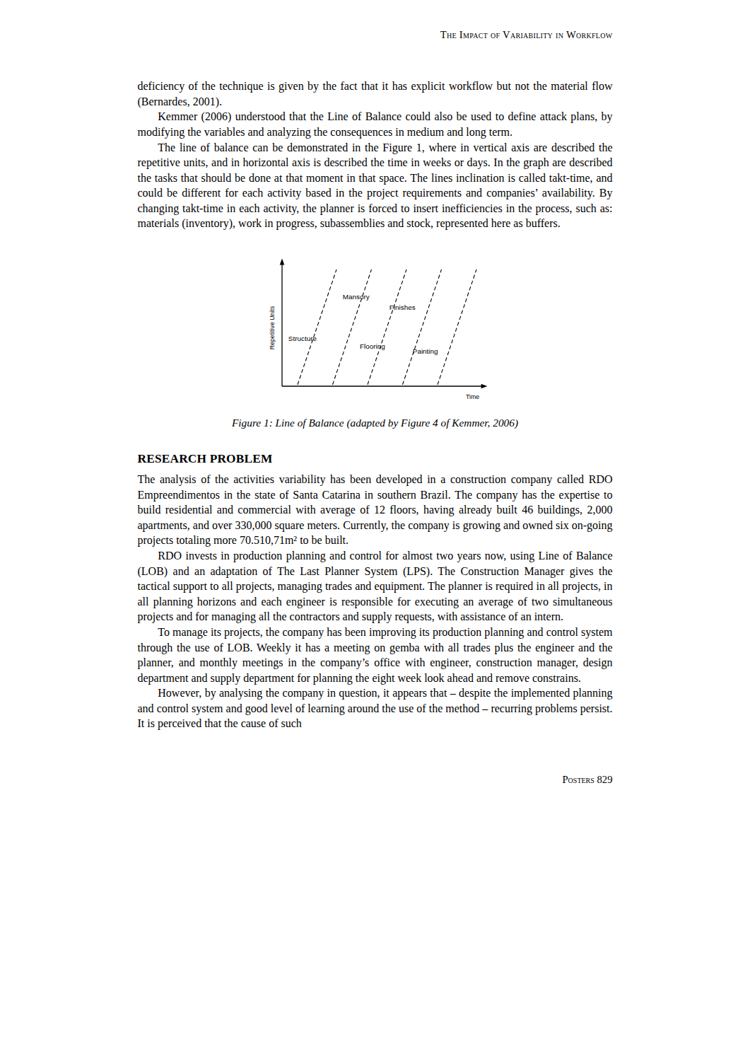The Impact of Variability in Workflow
deficiency of the technique is given by the fact that it has explicit workflow but not the material flow (Bernardes, 2001).
Kemmer (2006) understood that the Line of Balance could also be used to define attack plans, by modifying the variables and analyzing the consequences in medium and long term.
The line of balance can be demonstrated in the Figure 1, where in vertical axis are described the repetitive units, and in horizontal axis is described the time in weeks or days. In the graph are described the tasks that should be done at that moment in that space. The lines inclination is called takt-time, and could be different for each activity based in the project requirements and companies’ availability. By changing takt-time in each activity, the planner is forced to insert inefficiencies in the process, such as: materials (inventory), work in progress, subassemblies and stock, represented here as buffers.
Repetitive Units Time Structure Mansory Flooring Finishes Painting
Figure 1: Line of Balance (adapted by Figure 4 of Kemmer, 2006)
Research Problem
The analysis of the activities variability has been developed in a construction company called RDO Empreendimentos in the state of Santa Catarina in southern Brazil. The company has the expertise to build residential and commercial with average of 12 floors, having already built 46 buildings, 2,000 apartments, and over 330,000 square meters. Currently, the company is growing and owned six on-going projects totaling more 70.510,71m² to be built.
RDO invests in production planning and control for almost two years now, using Line of Balance (LOB) and an adaptation of The Last Planner System (LPS). The Construction Manager gives the tactical support to all projects, managing trades and equipment. The planner is required in all projects, in all planning horizons and each engineer is responsible for executing an average of two simultaneous projects and for managing all the contractors and supply requests, with assistance of an intern.
To manage its projects, the company has been improving its production planning and control system through the use of LOB. Weekly it has a meeting on gemba with all trades plus the engineer and the planner, and monthly meetings in the company’s office with engineer, construction manager, design department and supply department for planning the eight week look ahead and remove constrains.
However, by analysing the company in question, it appears that – despite the implemented planning and control system and good level of learning around the use of the method – recurring problems persist. It is perceived that the cause of such
Posters 829